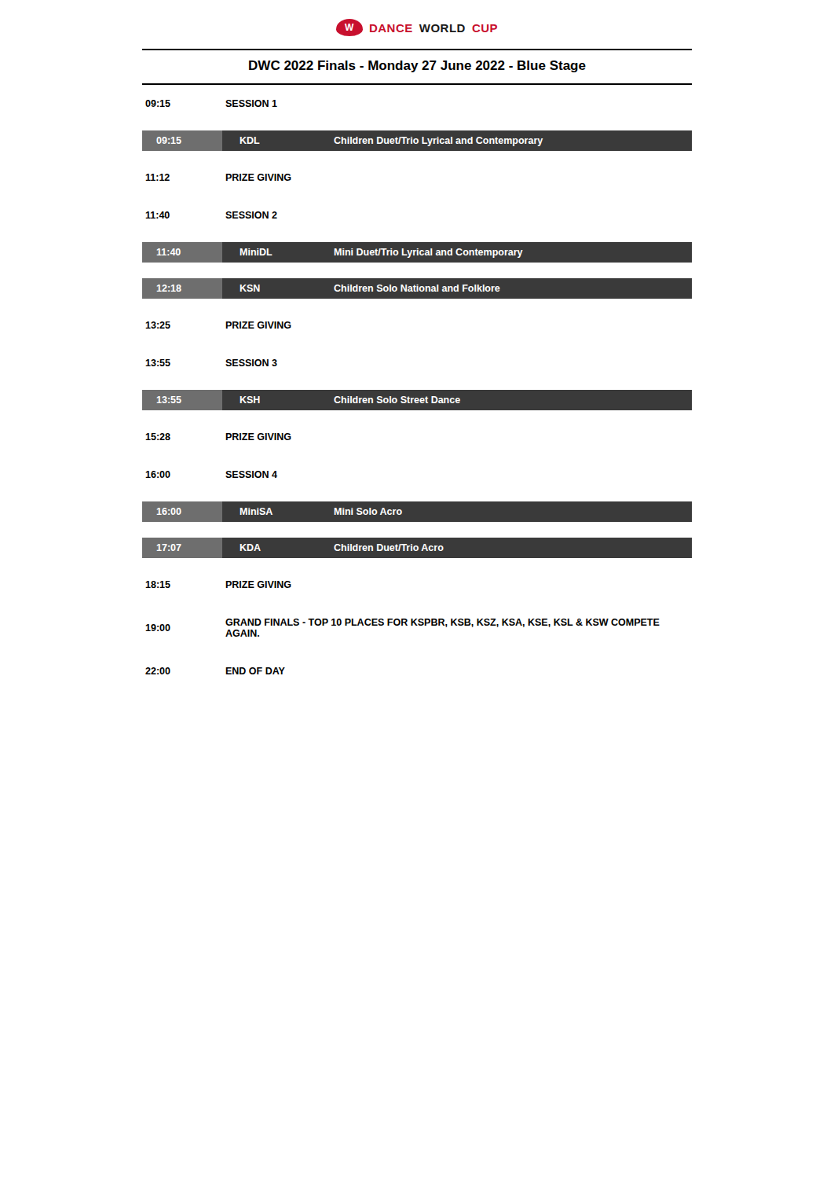DANCE WORLD CUP
DWC 2022 Finals - Monday 27 June 2022 - Blue Stage
| 09:15 | SESSION 1 |
| 09:15 | KDL | Children Duet/Trio Lyrical and Contemporary |
| 11:12 | PRIZE GIVING |
| 11:40 | SESSION 2 |
| 11:40 | MiniDL | Mini Duet/Trio Lyrical and Contemporary |
| 12:18 | KSN | Children Solo National and Folklore |
| 13:25 | PRIZE GIVING |
| 13:55 | SESSION 3 |
| 13:55 | KSH | Children Solo Street Dance |
| 15:28 | PRIZE GIVING |
| 16:00 | SESSION 4 |
| 16:00 | MiniSA | Mini Solo Acro |
| 17:07 | KDA | Children Duet/Trio Acro |
| 18:15 | PRIZE GIVING |
| 19:00 | GRAND FINALS - TOP 10 PLACES FOR KSPBR, KSB, KSZ, KSA, KSE, KSL & KSW COMPETE AGAIN. |
| 22:00 | END OF DAY |